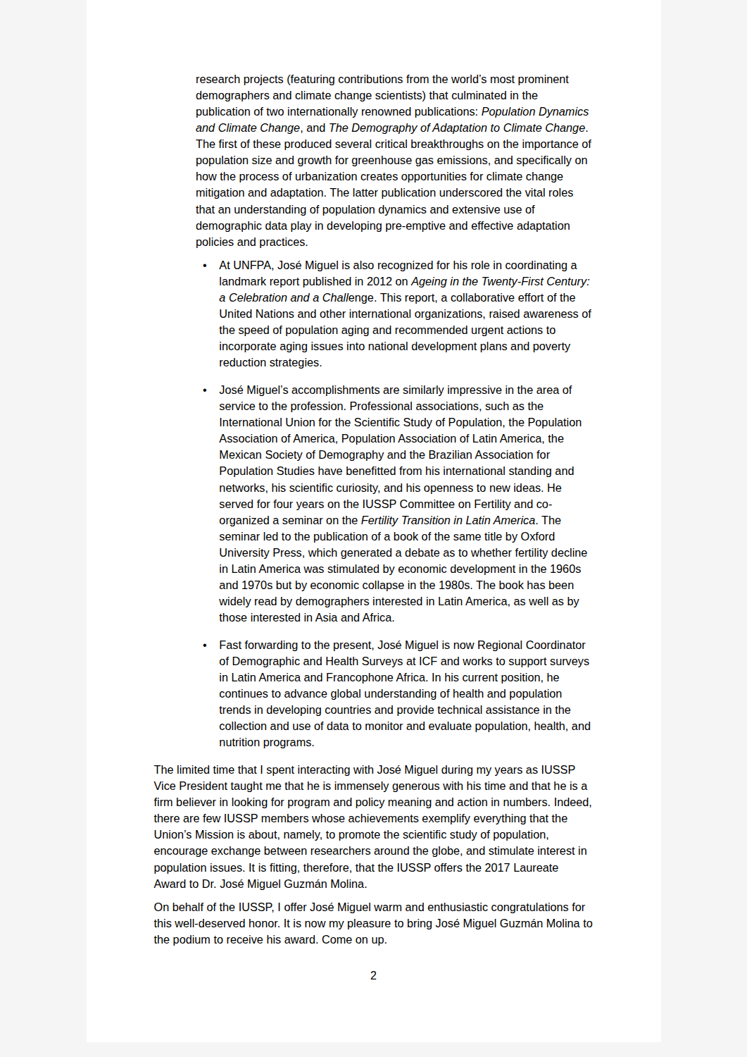research projects (featuring contributions from the world’s most prominent demographers and climate change scientists) that culminated in the publication of two internationally renowned publications: Population Dynamics and Climate Change, and The Demography of Adaptation to Climate Change. The first of these produced several critical breakthroughs on the importance of population size and growth for greenhouse gas emissions, and specifically on how the process of urbanization creates opportunities for climate change mitigation and adaptation. The latter publication underscored the vital roles that an understanding of population dynamics and extensive use of demographic data play in developing pre-emptive and effective adaptation policies and practices.
At UNFPA, José Miguel is also recognized for his role in coordinating a landmark report published in 2012 on Ageing in the Twenty-First Century: a Celebration and a Challenge. This report, a collaborative effort of the United Nations and other international organizations, raised awareness of the speed of population aging and recommended urgent actions to incorporate aging issues into national development plans and poverty reduction strategies.
José Miguel’s accomplishments are similarly impressive in the area of service to the profession. Professional associations, such as the International Union for the Scientific Study of Population, the Population Association of America, Population Association of Latin America, the Mexican Society of Demography and the Brazilian Association for Population Studies have benefitted from his international standing and networks, his scientific curiosity, and his openness to new ideas. He served for four years on the IUSSP Committee on Fertility and co-organized a seminar on the Fertility Transition in Latin America. The seminar led to the publication of a book of the same title by Oxford University Press, which generated a debate as to whether fertility decline in Latin America was stimulated by economic development in the 1960s and 1970s but by economic collapse in the 1980s. The book has been widely read by demographers interested in Latin America, as well as by those interested in Asia and Africa.
Fast forwarding to the present, José Miguel is now Regional Coordinator of Demographic and Health Surveys at ICF and works to support surveys in Latin America and Francophone Africa. In his current position, he continues to advance global understanding of health and population trends in developing countries and provide technical assistance in the collection and use of data to monitor and evaluate population, health, and nutrition programs.
The limited time that I spent interacting with José Miguel during my years as IUSSP Vice President taught me that he is immensely generous with his time and that he is a firm believer in looking for program and policy meaning and action in numbers. Indeed, there are few IUSSP members whose achievements exemplify everything that the Union’s Mission is about, namely, to promote the scientific study of population, encourage exchange between researchers around the globe, and stimulate interest in population issues. It is fitting, therefore, that the IUSSP offers the 2017 Laureate Award to Dr. José Miguel Guzmán Molina.
On behalf of the IUSSP, I offer José Miguel warm and enthusiastic congratulations for this well-deserved honor. It is now my pleasure to bring José Miguel Guzmán Molina to the podium to receive his award. Come on up.
2